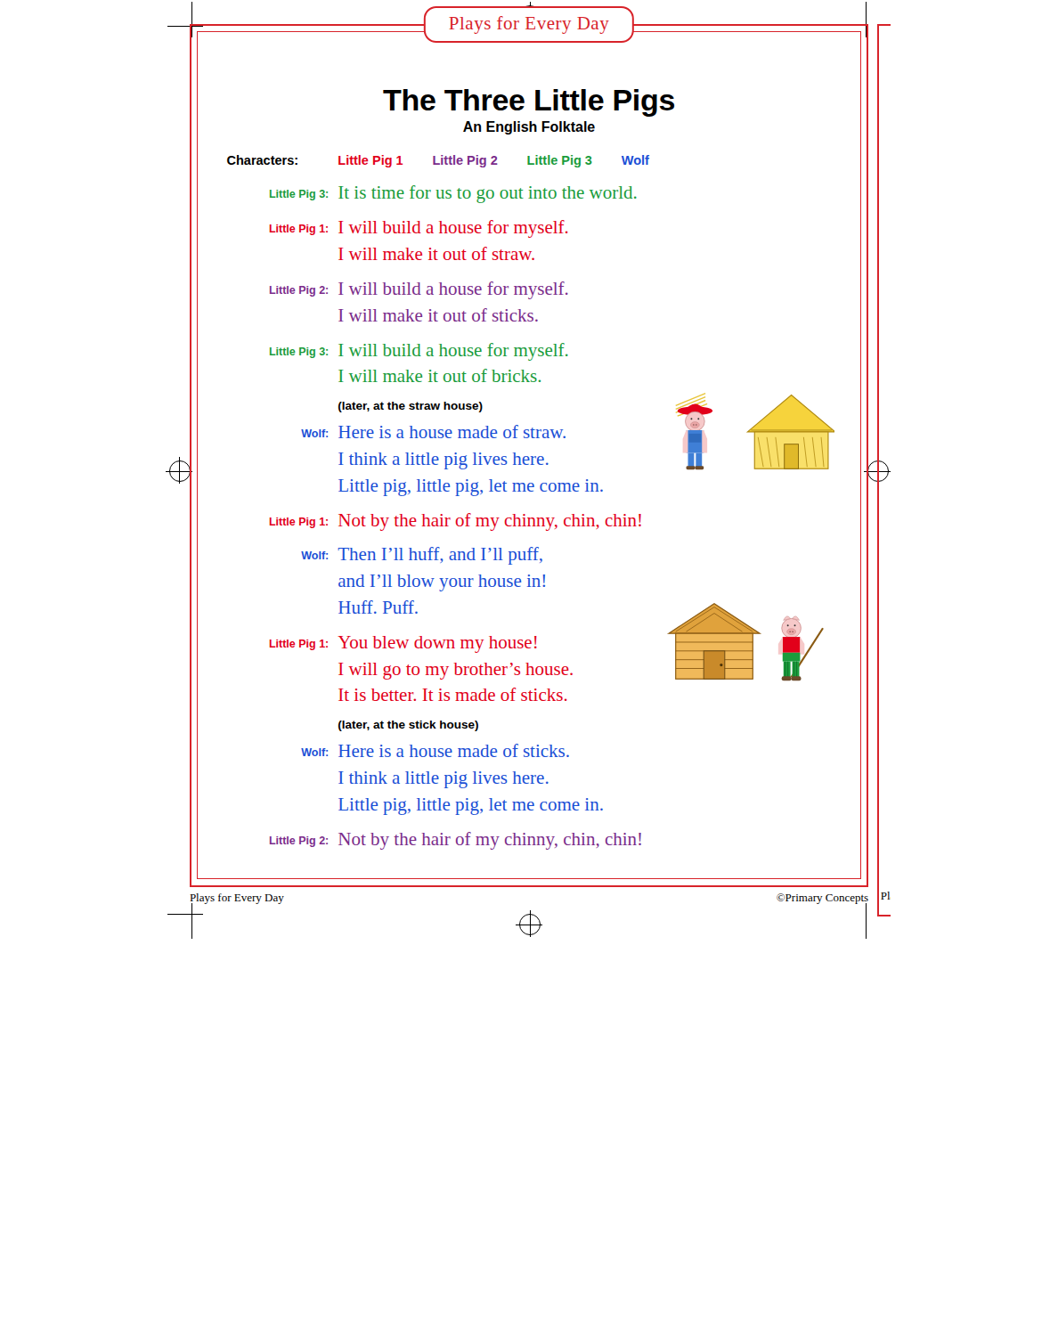Plays for Every Day
The Three Little Pigs
An English Folktale
Characters:
Little Pig 1 Little Pig 2 Little Pig 3 Wolf
Little Pig 3:
It is time for us to go out into the world.
Little Pig 1:
I will build a house for myself.
I will make it out of straw.
Little Pig 2:
I will build a house for myself.
I will make it out of sticks.
Little Pig 3:
I will build a house for myself.
I will make it out of bricks.
(later, at the straw house)
Wolf:
Here is a house made of straw.
I think a little pig lives here.
Little pig, little pig, let me come in.
Little Pig 1:
Not by the hair of my chinny, chin, chin!
Wolf:
Then I’ll huff, and I’ll puff,
and I’ll blow your house in!
Huff. Puff.
Little Pig 1:
You blew down my house!
I will go to my brother’s house.
It is better. It is made of sticks.
(later, at the stick house)
Wolf:
Here is a house made of sticks.
I think a little pig lives here.
Little pig, little pig, let me come in.
Little Pig 2:
Not by the hair of my chinny, chin, chin!
Plays for Every Day
©Primary Concepts
Pla